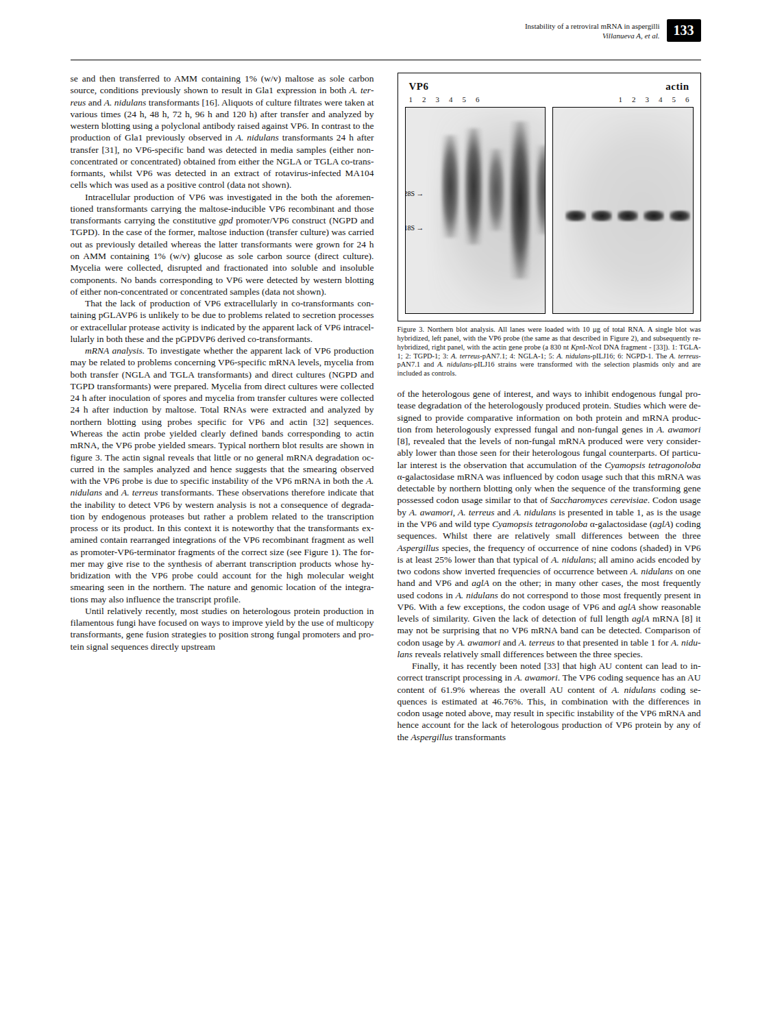Instability of a retroviral mRNA in aspergilli
Villanueva A, et al.
133
se and then transferred to AMM containing 1% (w/v) maltose as sole carbon source, conditions previously shown to result in Gla1 expression in both A. terreus and A. nidulans transformants [16]. Aliquots of culture filtrates were taken at various times (24 h, 48 h, 72 h, 96 h and 120 h) after transfer and analyzed by western blotting using a polyclonal antibody raised against VP6. In contrast to the production of Gla1 previously observed in A. nidulans transformants 24 h after transfer [31], no VP6-specific band was detected in media samples (either non-concentrated or concentrated) obtained from either the NGLA or TGLA co-transformants, whilst VP6 was detected in an extract of rotavirus-infected MA104 cells which was used as a positive control (data not shown).
Intracellular production of VP6 was investigated in the both the aforementioned transformants carrying the maltose-inducible VP6 recombinant and those transformants carrying the constitutive gpd promoter/VP6 construct (NGPD and TGPD). In the case of the former, maltose induction (transfer culture) was carried out as previously detailed whereas the latter transformants were grown for 24 h on AMM containing 1% (w/v) glucose as sole carbon source (direct culture). Mycelia were collected, disrupted and fractionated into soluble and insoluble components. No bands corresponding to VP6 were detected by western blotting of either non-concentrated or concentrated samples (data not shown).
That the lack of production of VP6 extracellularly in co-transformants containing pGLAVP6 is unlikely to be due to problems related to secretion processes or extracellular protease activity is indicated by the apparent lack of VP6 intracellularly in both these and the pGPDVP6 derived co-transformants.
mRNA analysis. To investigate whether the apparent lack of VP6 production may be related to problems concerning VP6-specific mRNA levels, mycelia from both transfer (NGLA and TGLA transformants) and direct cultures (NGPD and TGPD transformants) were prepared. Mycelia from direct cultures were collected 24 h after inoculation of spores and mycelia from transfer cultures were collected 24 h after induction by maltose. Total RNAs were extracted and analyzed by northern blotting using probes specific for VP6 and actin [32] sequences. Whereas the actin probe yielded clearly defined bands corresponding to actin mRNA, the VP6 probe yielded smears. Typical northern blot results are shown in figure 3. The actin signal reveals that little or no general mRNA degradation occurred in the samples analyzed and hence suggests that the smearing observed with the VP6 probe is due to specific instability of the VP6 mRNA in both the A. nidulans and A. terreus transformants. These observations therefore indicate that the inability to detect VP6 by western analysis is not a consequence of degradation by endogenous proteases but rather a problem related to the transcription process or its product. In this context it is noteworthy that the transformants examined contain rearranged integrations of the VP6 recombinant fragment as well as promoter-VP6-terminator fragments of the correct size (see Figure 1). The former may give rise to the synthesis of aberrant transcription products whose hybridization with the VP6 probe could account for the high molecular weight smearing seen in the northern. The nature and genomic location of the integrations may also influence the transcript profile.
Until relatively recently, most studies on heterologous protein production in filamentous fungi have focused on ways to improve yield by the use of multicopy transformants, gene fusion strategies to position strong fungal promoters and protein signal sequences directly upstream
VP6 actin
123456
123456
28S →
18S →
Figure 3. Northern blot analysis. All lanes were loaded with 10 µg of total RNA. A single blot was hybridized, left panel, with the VP6 probe (the same as that described in Figure 2), and subsequently re-hybridized, right panel, with the actin gene probe (a 830 nt Kpn I-Nco I DNA fragment - [33]). 1: TGLA-1; 2: TGPD-1; 3: A. terreus-pAN7.1; 4: NGLA-1; 5: A. nidulans-pILJ16; 6: NGPD-1. The A. terreus-pAN7.1 and A. nidulans-pILJ16 strains were transformed with the selection plasmids only and are included as controls.
of the heterologous gene of interest, and ways to inhibit endogenous fungal protease degradation of the heterologously produced protein. Studies which were designed to provide comparative information on both protein and mRNA production from heterologously expressed fungal and non-fungal genes in A. awamori [8], revealed that the levels of non-fungal mRNA produced were very considerably lower than those seen for their heterologous fungal counterparts. Of particular interest is the observation that accumulation of the Cyamopsis tetragonoloba α-galactosidase mRNA was influenced by codon usage such that this mRNA was detectable by northern blotting only when the sequence of the transforming gene possessed codon usage similar to that of Saccharomyces cerevisiae. Codon usage by A. awamori, A. terreus and A. nidulans is presented in table 1, as is the usage in the VP6 and wild type Cyamopsis tetragonoloba α-galactosidase (aglA) coding sequences. Whilst there are relatively small differences between the three Aspergillus species, the frequency of occurrence of nine codons (shaded) in VP6 is at least 25% lower than that typical of A. nidulans; all amino acids encoded by two codons show inverted frequencies of occurrence between A. nidulans on one hand and VP6 and aglA on the other; in many other cases, the most frequently used codons in A. nidulans do not correspond to those most frequently present in VP6. With a few exceptions, the codon usage of VP6 and aglA show reasonable levels of similarity. Given the lack of detection of full length aglA mRNA [8] it may not be surprising that no VP6 mRNA band can be detected. Comparison of codon usage by A. awamori and A. terreus to that presented in table 1 for A. nidulans reveals relatively small differences between the three species.
Finally, it has recently been noted [33] that high AU content can lead to incorrect transcript processing in A. awamori. The VP6 coding sequence has an AU content of 61.9% whereas the overall AU content of A. nidulans coding sequences is estimated at 46.76%. This, in combination with the differences in codon usage noted above, may result in specific instability of the VP6 mRNA and hence account for the lack of heterologous production of VP6 protein by any of the Aspergillus transformants